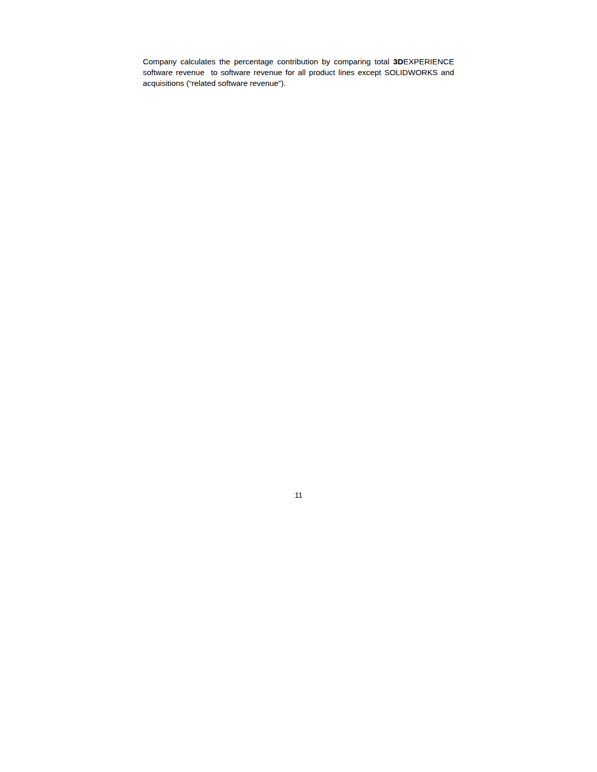Company calculates the percentage contribution by comparing total 3DEXPERIENCE software revenue to software revenue for all product lines except SOLIDWORKS and acquisitions (“related software revenue”).
11